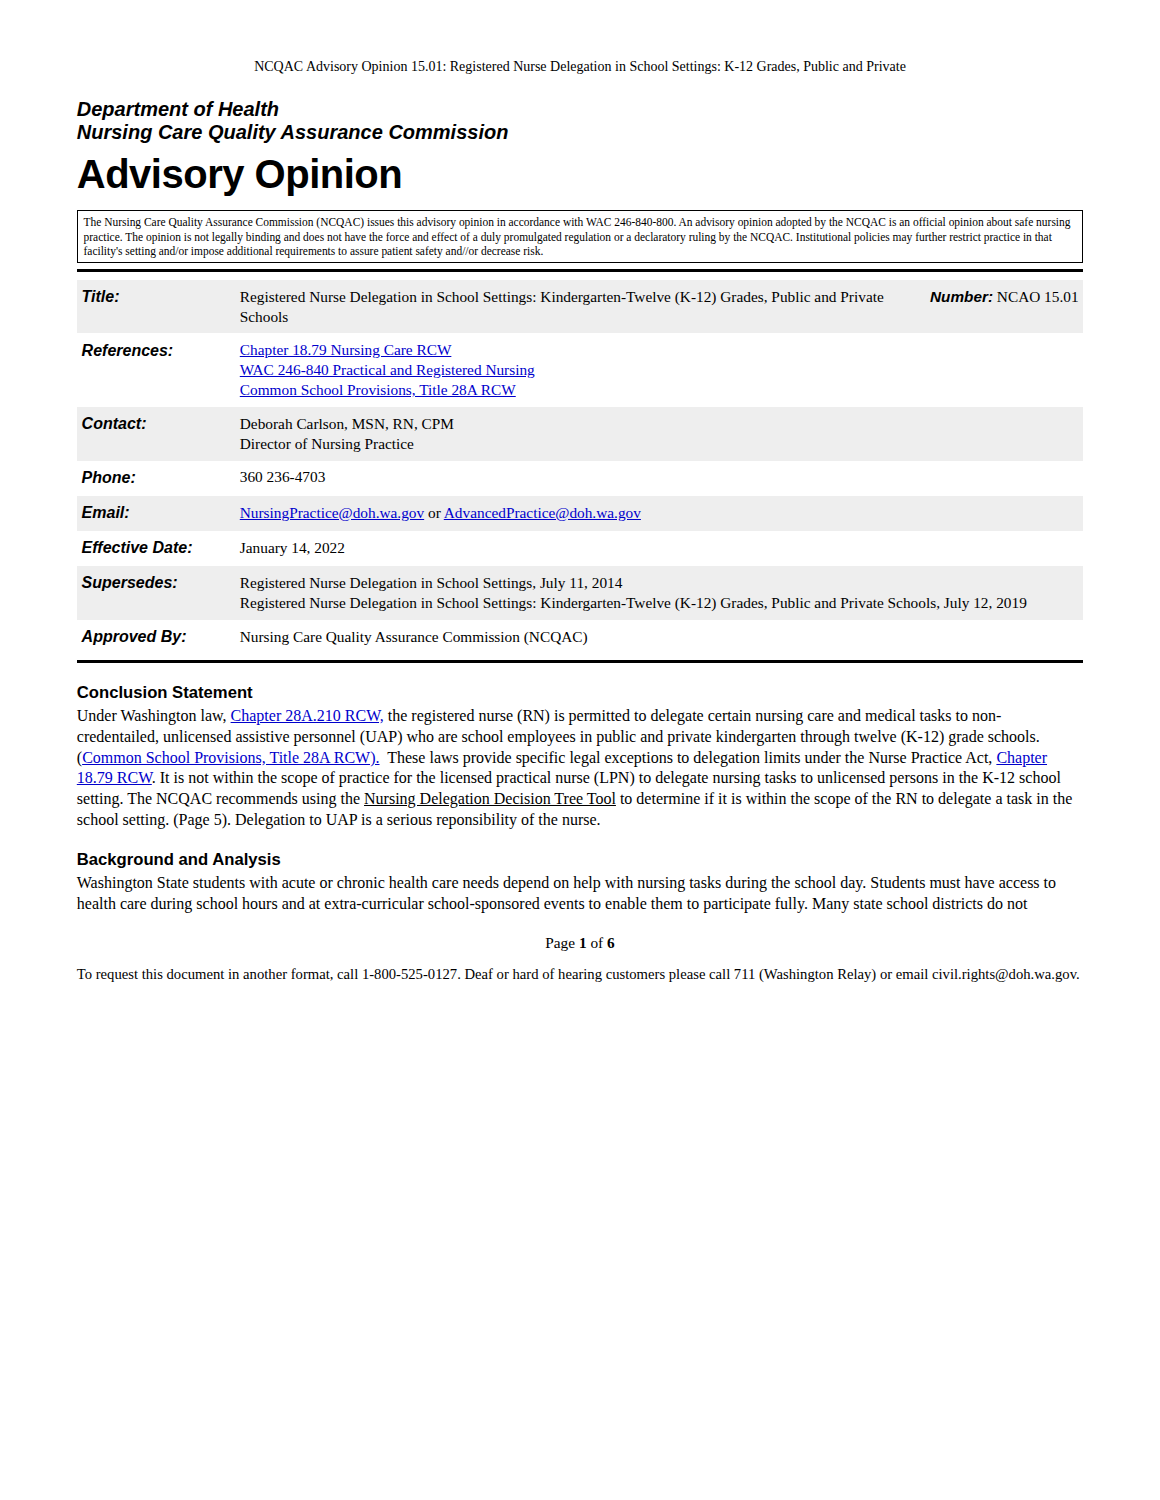NCQAC Advisory Opinion 15.01: Registered Nurse Delegation in School Settings: K-12 Grades, Public and Private
Department of Health
Nursing Care Quality Assurance Commission
Advisory Opinion
The Nursing Care Quality Assurance Commission (NCQAC) issues this advisory opinion in accordance with WAC 246-840-800. An advisory opinion adopted by the NCQAC is an official opinion about safe nursing practice. The opinion is not legally binding and does not have the force and effect of a duly promulgated regulation or a declaratory ruling by the NCQAC. Institutional policies may further restrict practice in that facility's setting and/or impose additional requirements to assure patient safety and//or decrease risk.
| Title: | Registered Nurse Delegation in School Settings: Kindergarten-Twelve (K-12) Grades, Public and Private Schools | Number: NCAO 15.01 |
| References: | Chapter 18.79 Nursing Care RCW WAC 246-840 Practical and Registered Nursing Common School Provisions, Title 28A RCW |
| Contact: | Deborah Carlson, MSN, RN, CPM Director of Nursing Practice |
| Phone: | 360 236-4703 |
| Email: | NursingPractice@doh.wa.gov or AdvancedPractice@doh.wa.gov |
| Effective Date: | January 14, 2022 |
| Supersedes: | Registered Nurse Delegation in School Settings, July 11, 2014 Registered Nurse Delegation in School Settings: Kindergarten-Twelve (K-12) Grades, Public and Private Schools, July 12, 2019 |
| Approved By: | Nursing Care Quality Assurance Commission (NCQAC) |
Conclusion Statement
Under Washington law, Chapter 28A.210 RCW, the registered nurse (RN) is permitted to delegate certain nursing care and medical tasks to non-credentailed, unlicensed assistive personnel (UAP) who are school employees in public and private kindergarten through twelve (K-12) grade schools. (Common School Provisions, Title 28A RCW). These laws provide specific legal exceptions to delegation limits under the Nurse Practice Act, Chapter 18.79 RCW. It is not within the scope of practice for the licensed practical nurse (LPN) to delegate nursing tasks to unlicensed persons in the K-12 school setting. The NCQAC recommends using the Nursing Delegation Decision Tree Tool to determine if it is within the scope of the RN to delegate a task in the school setting. (Page 5). Delegation to UAP is a serious reponsibility of the nurse.
Background and Analysis
Washington State students with acute or chronic health care needs depend on help with nursing tasks during the school day. Students must have access to health care during school hours and at extra-curricular school-sponsored events to enable them to participate fully. Many state school districts do not
Page 1 of 6
To request this document in another format, call 1-800-525-0127. Deaf or hard of hearing customers please call 711 (Washington Relay) or email civil.rights@doh.wa.gov.